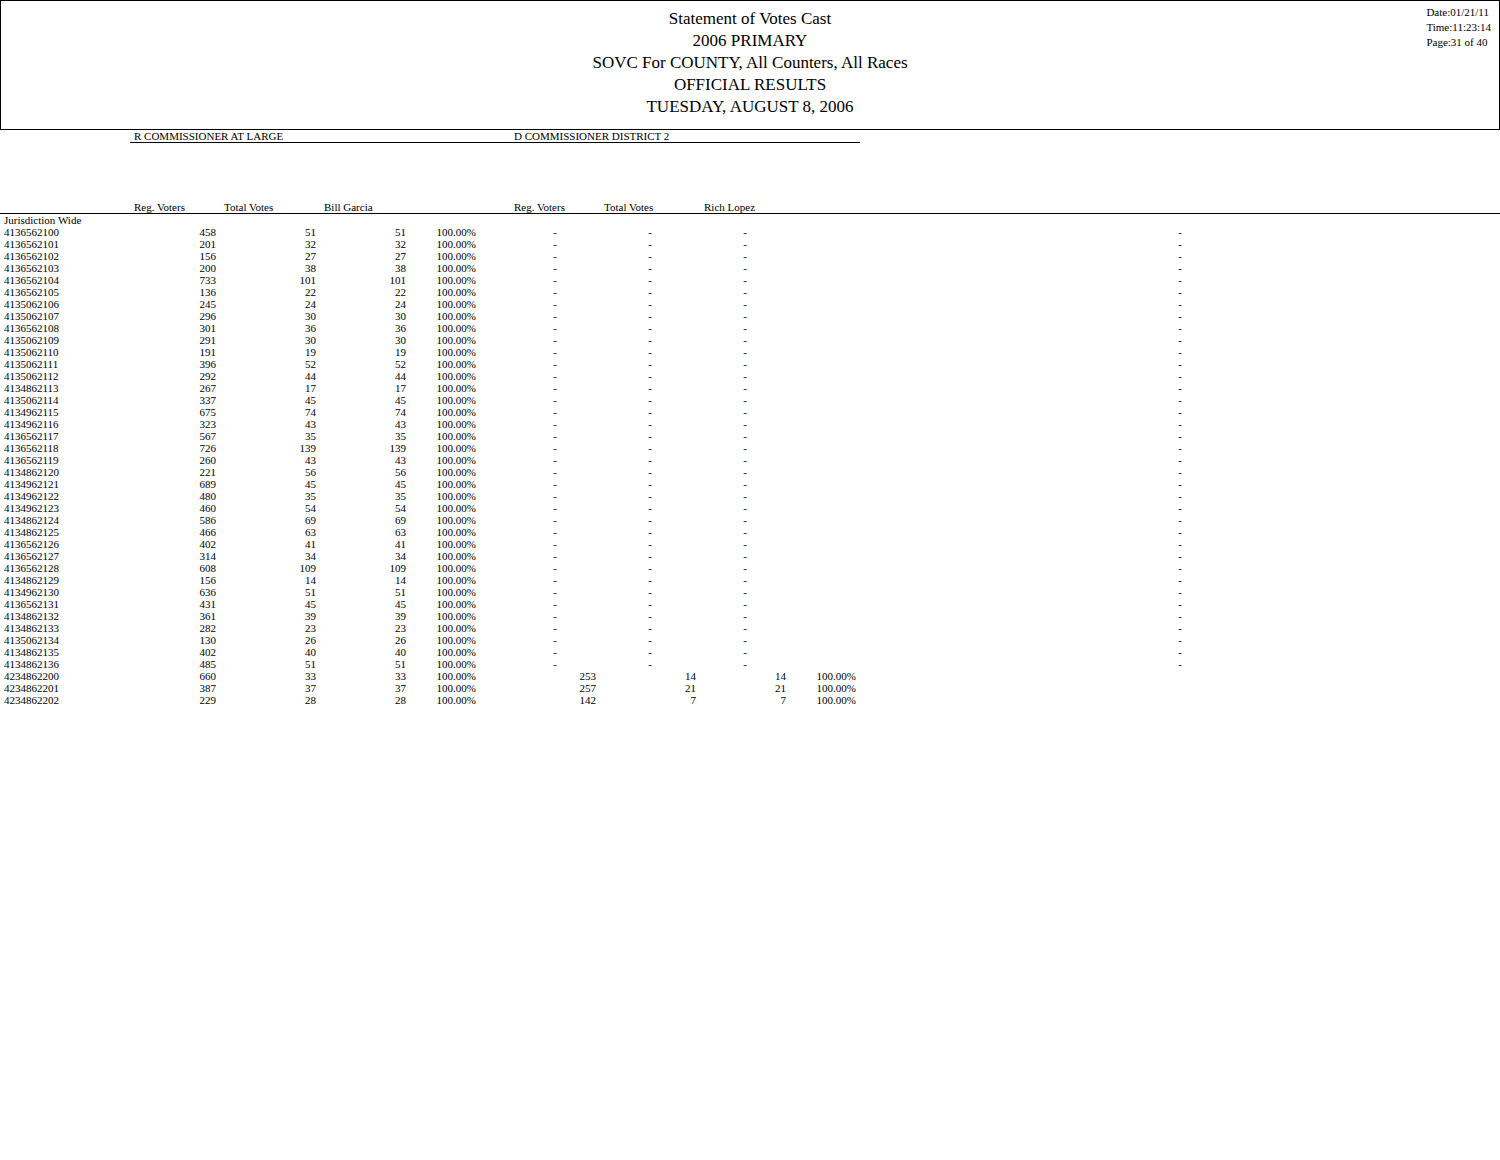Date:01/21/11
Time:11:23:14
Page:31 of 40
Statement of Votes Cast
2006 PRIMARY
SOVC For COUNTY, All Counters, All Races
OFFICIAL RESULTS
TUESDAY, AUGUST 8, 2006
| | R COMMISSIONER AT LARGE | D COMMISSIONER DISTRICT 2 | |
| --- | --- | --- | --- |
| | Reg. Voters | Total Votes | Bill Garcia | Reg. Voters | Total Votes | Rich Lopez | |
| Jurisdiction Wide |
| 4136562100 | 458 | 51 | 51 | 100.00% | | - | - | - | | - |
| 4136562101 | 201 | 32 | 32 | 100.00% | | - | - | - | | - |
| 4136562102 | 156 | 27 | 27 | 100.00% | | - | - | - | | - |
| 4136562103 | 200 | 38 | 38 | 100.00% | | - | - | - | | - |
| 4136562104 | 733 | 101 | 101 | 100.00% | | - | - | - | | - |
| 4136562105 | 136 | 22 | 22 | 100.00% | | - | - | - | | - |
| 4135062106 | 245 | 24 | 24 | 100.00% | | - | - | - | | - |
| 4135062107 | 296 | 30 | 30 | 100.00% | | - | - | - | | - |
| 4136562108 | 301 | 36 | 36 | 100.00% | | - | - | - | | - |
| 4135062109 | 291 | 30 | 30 | 100.00% | | - | - | - | | - |
| 4135062110 | 191 | 19 | 19 | 100.00% | | - | - | - | | - |
| 4135062111 | 396 | 52 | 52 | 100.00% | | - | - | - | | - |
| 4135062112 | 292 | 44 | 44 | 100.00% | | - | - | - | | - |
| 4134862113 | 267 | 17 | 17 | 100.00% | | - | - | - | | - |
| 4135062114 | 337 | 45 | 45 | 100.00% | | - | - | - | | - |
| 4134962115 | 675 | 74 | 74 | 100.00% | | - | - | - | | - |
| 4134962116 | 323 | 43 | 43 | 100.00% | | - | - | - | | - |
| 4136562117 | 567 | 35 | 35 | 100.00% | | - | - | - | | - |
| 4136562118 | 726 | 139 | 139 | 100.00% | | - | - | - | | - |
| 4136562119 | 260 | 43 | 43 | 100.00% | | - | - | - | | - |
| 4134862120 | 221 | 56 | 56 | 100.00% | | - | - | - | | - |
| 4134962121 | 689 | 45 | 45 | 100.00% | | - | - | - | | - |
| 4134962122 | 480 | 35 | 35 | 100.00% | | - | - | - | | - |
| 4134962123 | 460 | 54 | 54 | 100.00% | | - | - | - | | - |
| 4134862124 | 586 | 69 | 69 | 100.00% | | - | - | - | | - |
| 4134862125 | 466 | 63 | 63 | 100.00% | | - | - | - | | - |
| 4136562126 | 402 | 41 | 41 | 100.00% | | - | - | - | | - |
| 4136562127 | 314 | 34 | 34 | 100.00% | | - | - | - | | - |
| 4136562128 | 608 | 109 | 109 | 100.00% | | - | - | - | | - |
| 4134862129 | 156 | 14 | 14 | 100.00% | | - | - | - | | - |
| 4134962130 | 636 | 51 | 51 | 100.00% | | - | - | - | | - |
| 4136562131 | 431 | 45 | 45 | 100.00% | | - | - | - | | - |
| 4134862132 | 361 | 39 | 39 | 100.00% | | - | - | - | | - |
| 4134862133 | 282 | 23 | 23 | 100.00% | | - | - | - | | - |
| 4135062134 | 130 | 26 | 26 | 100.00% | | - | - | - | | - |
| 4134862135 | 402 | 40 | 40 | 100.00% | | - | - | - | | - |
| 4134862136 | 485 | 51 | 51 | 100.00% | | - | - | - | | - |
| 4234862200 | 660 | 33 | 33 | 100.00% | | 253 | 14 | 14 | 100.00% | |
| 4234862201 | 387 | 37 | 37 | 100.00% | | 257 | 21 | 21 | 100.00% | |
| 4234862202 | 229 | 28 | 28 | 100.00% | | 142 | 7 | 7 | 100.00% | |